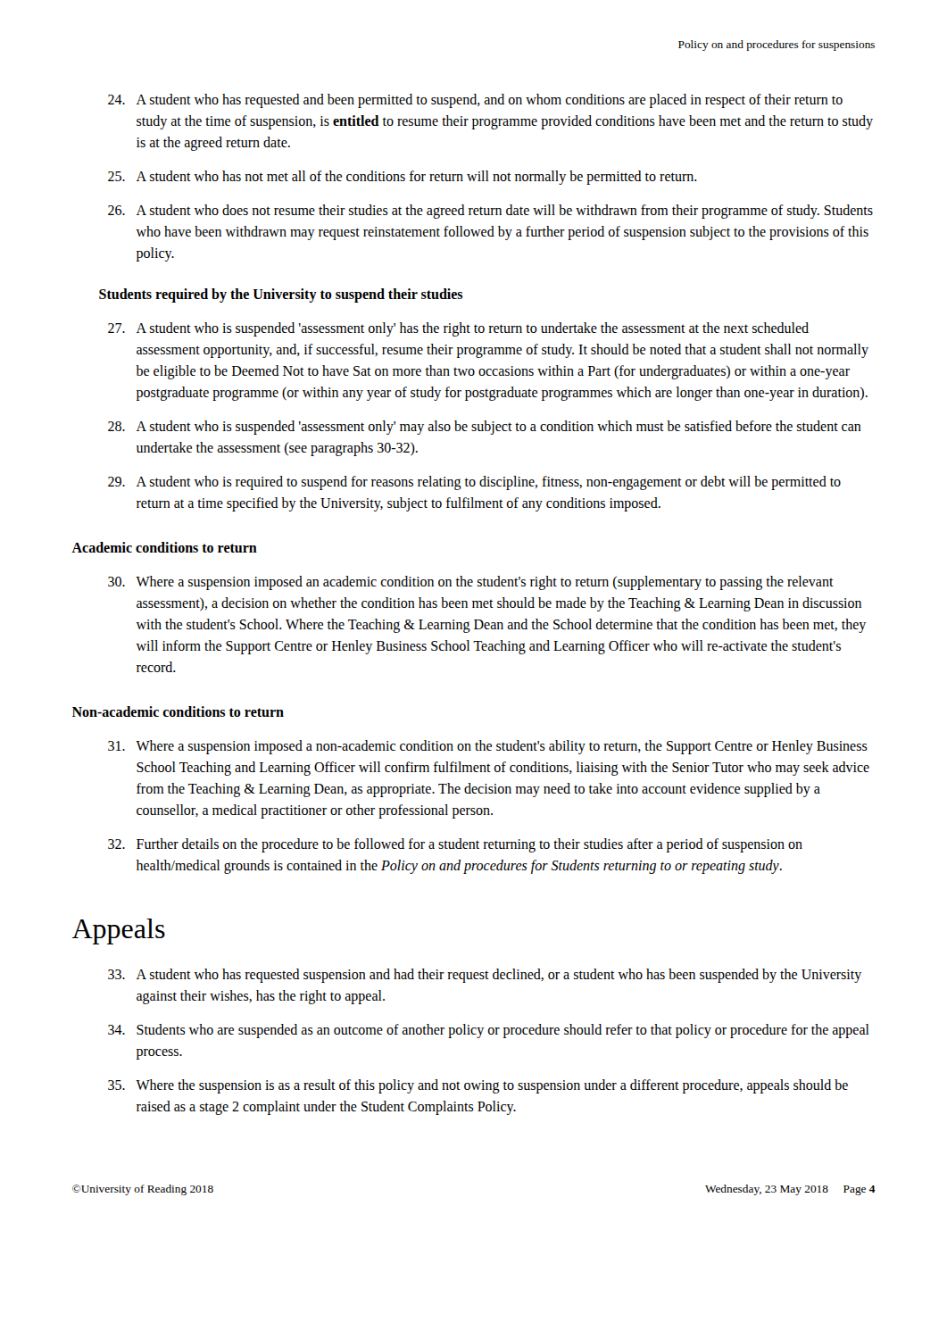Policy on and procedures for suspensions
24. A student who has requested and been permitted to suspend, and on whom conditions are placed in respect of their return to study at the time of suspension, is entitled to resume their programme provided conditions have been met and the return to study is at the agreed return date.
25. A student who has not met all of the conditions for return will not normally be permitted to return.
26. A student who does not resume their studies at the agreed return date will be withdrawn from their programme of study. Students who have been withdrawn may request reinstatement followed by a further period of suspension subject to the provisions of this policy.
Students required by the University to suspend their studies
27. A student who is suspended 'assessment only' has the right to return to undertake the assessment at the next scheduled assessment opportunity, and, if successful, resume their programme of study. It should be noted that a student shall not normally be eligible to be Deemed Not to have Sat on more than two occasions within a Part (for undergraduates) or within a one-year postgraduate programme (or within any year of study for postgraduate programmes which are longer than one-year in duration).
28. A student who is suspended 'assessment only' may also be subject to a condition which must be satisfied before the student can undertake the assessment (see paragraphs 30-32).
29. A student who is required to suspend for reasons relating to discipline, fitness, non-engagement or debt will be permitted to return at a time specified by the University, subject to fulfilment of any conditions imposed.
Academic conditions to return
30. Where a suspension imposed an academic condition on the student's right to return (supplementary to passing the relevant assessment), a decision on whether the condition has been met should be made by the Teaching & Learning Dean in discussion with the student's School. Where the Teaching & Learning Dean and the School determine that the condition has been met, they will inform the Support Centre or Henley Business School Teaching and Learning Officer who will re-activate the student's record.
Non-academic conditions to return
31. Where a suspension imposed a non-academic condition on the student's ability to return, the Support Centre or Henley Business School Teaching and Learning Officer will confirm fulfilment of conditions, liaising with the Senior Tutor who may seek advice from the Teaching & Learning Dean, as appropriate. The decision may need to take into account evidence supplied by a counsellor, a medical practitioner or other professional person.
32. Further details on the procedure to be followed for a student returning to their studies after a period of suspension on health/medical grounds is contained in the Policy on and procedures for Students returning to or repeating study.
Appeals
33. A student who has requested suspension and had their request declined, or a student who has been suspended by the University against their wishes, has the right to appeal.
34. Students who are suspended as an outcome of another policy or procedure should refer to that policy or procedure for the appeal process.
35. Where the suspension is as a result of this policy and not owing to suspension under a different procedure, appeals should be raised as a stage 2 complaint under the Student Complaints Policy.
©University of Reading 2018
Wednesday, 23 May 2018 Page 4